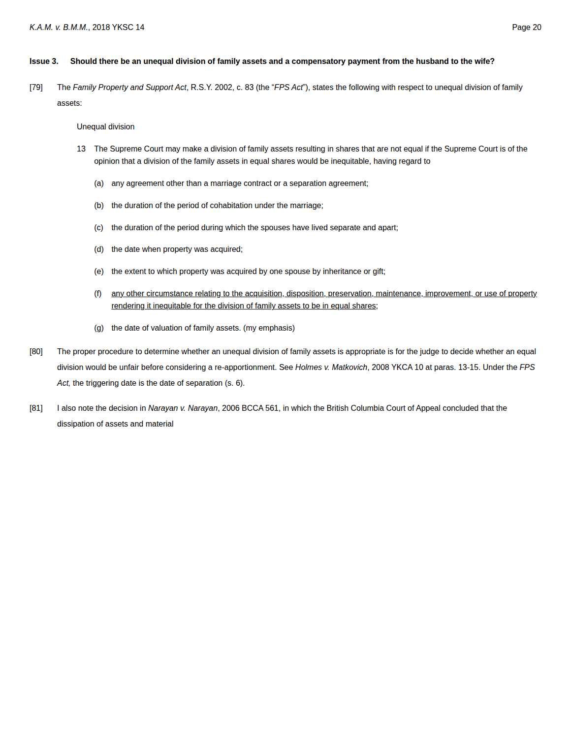K.A.M. v. B.M.M., 2018 YKSC 14 Page 20
Issue 3. Should there be an unequal division of family assets and a compensatory payment from the husband to the wife?
[79] The Family Property and Support Act, R.S.Y. 2002, c. 83 (the “FPS Act”), states the following with respect to unequal division of family assets:
Unequal division
13 The Supreme Court may make a division of family assets resulting in shares that are not equal if the Supreme Court is of the opinion that a division of the family assets in equal shares would be inequitable, having regard to
(a) any agreement other than a marriage contract or a separation agreement;
(b) the duration of the period of cohabitation under the marriage;
(c) the duration of the period during which the spouses have lived separate and apart;
(d) the date when property was acquired;
(e) the extent to which property was acquired by one spouse by inheritance or gift;
(f) any other circumstance relating to the acquisition, disposition, preservation, maintenance, improvement, or use of property rendering it inequitable for the division of family assets to be in equal shares;
(g) the date of valuation of family assets. (my emphasis)
[80] The proper procedure to determine whether an unequal division of family assets is appropriate is for the judge to decide whether an equal division would be unfair before considering a re-apportionment. See Holmes v. Matkovich, 2008 YKCA 10 at paras. 13-15. Under the FPS Act, the triggering date is the date of separation (s. 6).
[81] I also note the decision in Narayan v. Narayan, 2006 BCCA 561, in which the British Columbia Court of Appeal concluded that the dissipation of assets and material